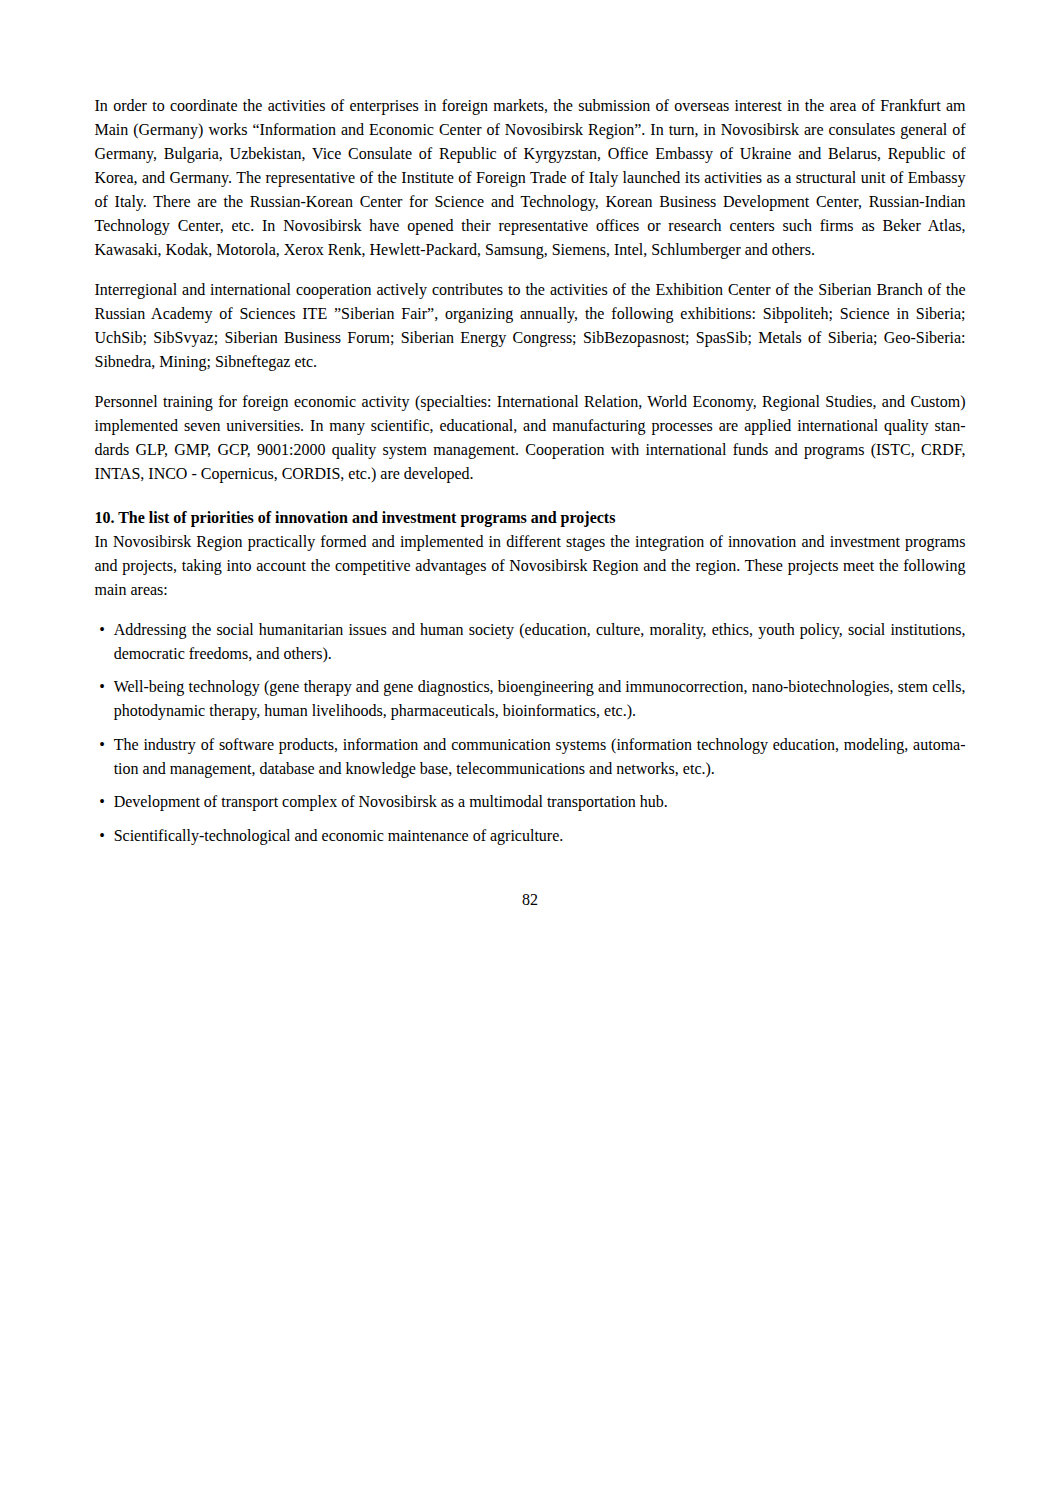In order to coordinate the activities of enterprises in foreign markets, the submission of overseas interest in the area of Frankfurt am Main (Germany) works “Information and Economic Center of Novosibirsk Region”. In turn, in Novosibirsk are consulates general of Germany, Bulgaria, Uzbekistan, Vice Consulate of Republic of Kyrgyzstan, Office Embassy of Ukraine and Belarus, Republic of Korea, and Germany. The representative of the Institute of Foreign Trade of Italy launched its activities as a structural unit of Embassy of Italy. There are the Russian-Korean Center for Science and Technology, Korean Business Development Center, Russian-Indian Technology Center, etc. In Novosibirsk have opened their representative offices or research centers such firms as Beker Atlas, Kawasaki, Kodak, Motorola, Xerox Renk, Hewlett-Packard, Samsung, Siemens, Intel, Schlumberger and others.
Interregional and international cooperation actively contributes to the activities of the Exhibition Center of the Siberian Branch of the Russian Academy of Sciences ITE ”Siberian Fair”, organizing annually, the following exhibitions: Sibpoliteh; Science in Siberia; UchSib; SibSvyaz; Siberian Business Forum; Siberian Energy Congress; SibBezopasnost; SpasSib; Metals of Siberia; Geo-Siberia: Sibnedra, Mining; Sibneftegaz etc.
Personnel training for foreign economic activity (specialties: International Relation, World Economy, Regional Studies, and Custom) implemented seven universities. In many scientific, educational, and manufacturing processes are applied international quality standards GLP, GMP, GCP, 9001:2000 quality system management. Cooperation with international funds and programs (ISTC, CRDF, INTAS, INCO - Copernicus, CORDIS, etc.) are developed.
10. The list of priorities of innovation and investment programs and projects
In Novosibirsk Region practically formed and implemented in different stages the integration of innovation and investment programs and projects, taking into account the competitive advantages of Novosibirsk Region and the region. These projects meet the following main areas:
Addressing the social humanitarian issues and human society (education, culture, morality, ethics, youth policy, social institutions, democratic freedoms, and others).
Well-being technology (gene therapy and gene diagnostics, bioengineering and immunocorrection, nano-biotechnologies, stem cells, photodynamic therapy, human livelihoods, pharmaceuticals, bioinformatics, etc.).
The industry of software products, information and communication systems (information technology education, modeling, automation and management, database and knowledge base, telecommunications and networks, etc.).
Development of transport complex of Novosibirsk as a multimodal transportation hub.
Scientifically-technological and economic maintenance of agriculture.
82